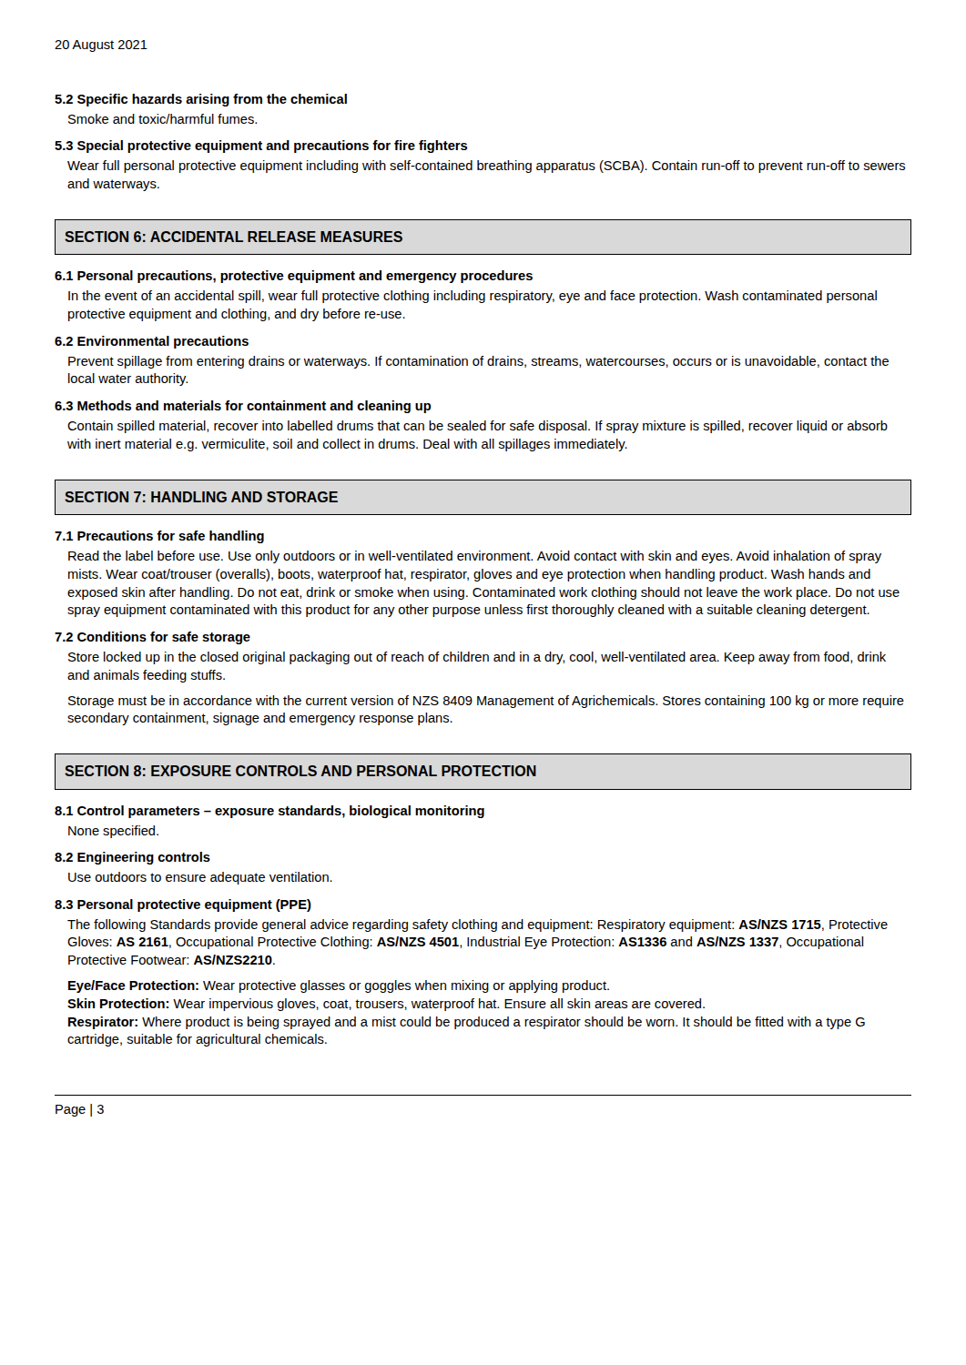20 August 2021
5.2 Specific hazards arising from the chemical
Smoke and toxic/harmful fumes.
5.3 Special protective equipment and precautions for fire fighters
Wear full personal protective equipment including with self-contained breathing apparatus (SCBA). Contain run-off to prevent run-off to sewers and waterways.
SECTION 6: ACCIDENTAL RELEASE MEASURES
6.1 Personal precautions, protective equipment and emergency procedures
In the event of an accidental spill, wear full protective clothing including respiratory, eye and face protection. Wash contaminated personal protective equipment and clothing, and dry before re-use.
6.2 Environmental precautions
Prevent spillage from entering drains or waterways. If contamination of drains, streams, watercourses, occurs or is unavoidable, contact the local water authority.
6.3 Methods and materials for containment and cleaning up
Contain spilled material, recover into labelled drums that can be sealed for safe disposal. If spray mixture is spilled, recover liquid or absorb with inert material e.g. vermiculite, soil and collect in drums. Deal with all spillages immediately.
SECTION 7: HANDLING AND STORAGE
7.1 Precautions for safe handling
Read the label before use. Use only outdoors or in well-ventilated environment. Avoid contact with skin and eyes. Avoid inhalation of spray mists. Wear coat/trouser (overalls), boots, waterproof hat, respirator, gloves and eye protection when handling product. Wash hands and exposed skin after handling. Do not eat, drink or smoke when using. Contaminated work clothing should not leave the work place. Do not use spray equipment contaminated with this product for any other purpose unless first thoroughly cleaned with a suitable cleaning detergent.
7.2 Conditions for safe storage
Store locked up in the closed original packaging out of reach of children and in a dry, cool, well-ventilated area. Keep away from food, drink and animals feeding stuffs.
Storage must be in accordance with the current version of NZS 8409 Management of Agrichemicals. Stores containing 100 kg or more require secondary containment, signage and emergency response plans.
SECTION 8: EXPOSURE CONTROLS AND PERSONAL PROTECTION
8.1 Control parameters – exposure standards, biological monitoring
None specified.
8.2 Engineering controls
Use outdoors to ensure adequate ventilation.
8.3 Personal protective equipment (PPE)
The following Standards provide general advice regarding safety clothing and equipment: Respiratory equipment: AS/NZS 1715, Protective Gloves: AS 2161, Occupational Protective Clothing: AS/NZS 4501, Industrial Eye Protection: AS1336 and AS/NZS 1337, Occupational Protective Footwear: AS/NZS2210.
Eye/Face Protection: Wear protective glasses or goggles when mixing or applying product.
Skin Protection: Wear impervious gloves, coat, trousers, waterproof hat. Ensure all skin areas are covered.
Respirator: Where product is being sprayed and a mist could be produced a respirator should be worn. It should be fitted with a type G cartridge, suitable for agricultural chemicals.
Page | 3